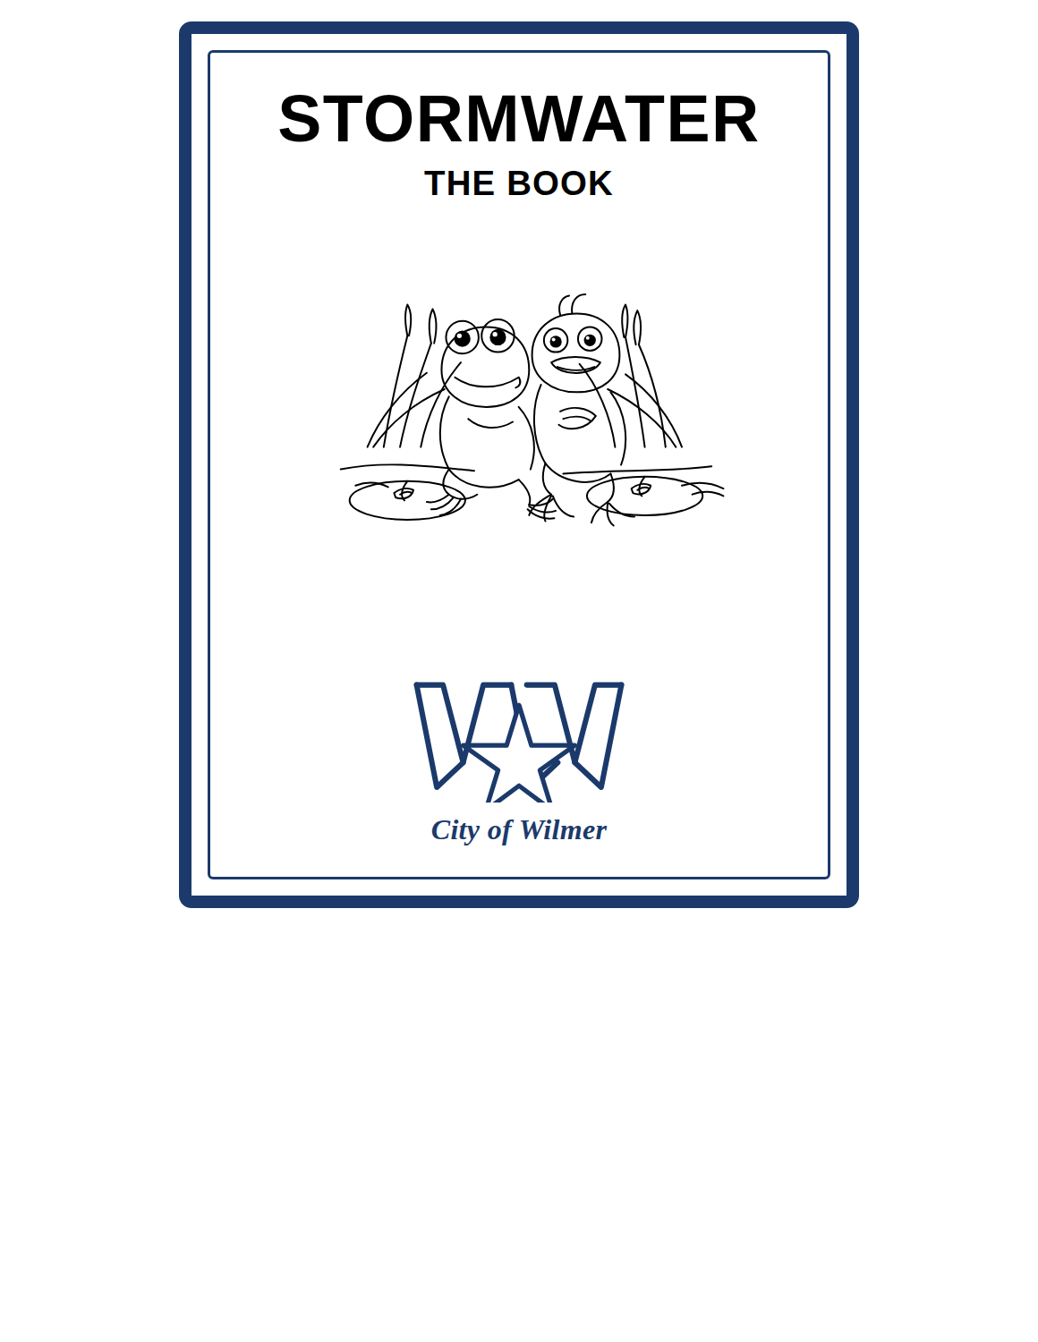Stormwater
The Book
City of Wilmer